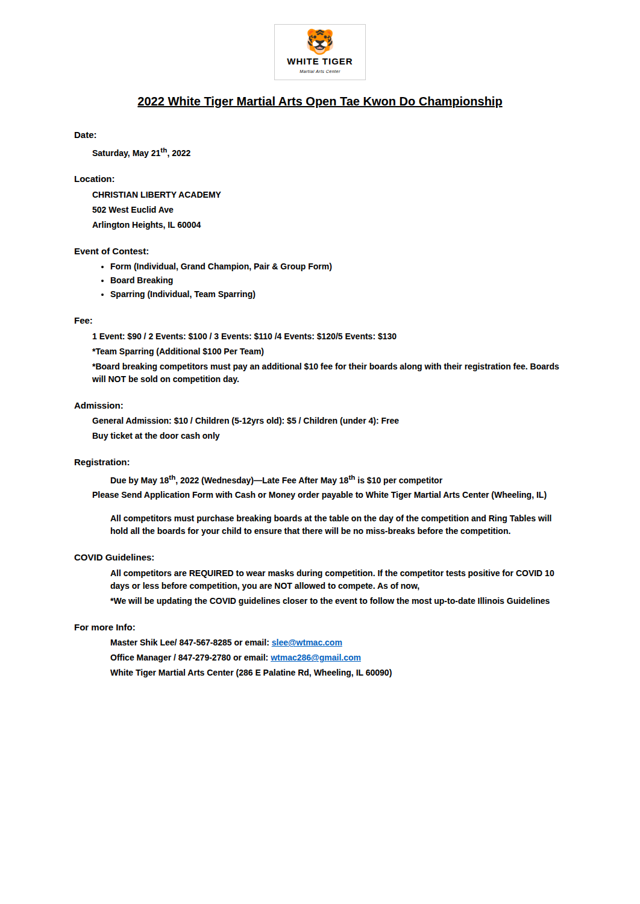🐯
WHITE TIGER
Martial Arts Center
2022 White Tiger Martial Arts Open Tae Kwon Do Championship
Date:
Saturday, May 21th, 2022
Location:
CHRISTIAN LIBERTY ACADEMY
502 West Euclid Ave
Arlington Heights, IL 60004
Event of Contest:
Form (Individual, Grand Champion, Pair & Group Form)
Board Breaking
Sparring (Individual, Team Sparring)
Fee:
1 Event: $90 / 2 Events: $100 / 3 Events: $110 /4 Events: $120/5 Events: $130
*Team Sparring (Additional $100 Per Team)
*Board breaking competitors must pay an additional $10 fee for their boards along with their registration fee. Boards will NOT be sold on competition day.
Admission:
General Admission: $10 / Children (5-12yrs old): $5 / Children (under 4): Free
Buy ticket at the door cash only
Registration:
Due by May 18th, 2022 (Wednesday)—Late Fee After May 18th is $10 per competitor
Please Send Application Form with Cash or Money order payable to White Tiger Martial Arts Center (Wheeling, IL)
All competitors must purchase breaking boards at the table on the day of the competition and Ring Tables will hold all the boards for your child to ensure that there will be no miss-breaks before the competition.
COVID Guidelines:
All competitors are REQUIRED to wear masks during competition. If the competitor tests positive for COVID 10 days or less before competition, you are NOT allowed to compete. As of now,
*We will be updating the COVID guidelines closer to the event to follow the most up-to-date Illinois Guidelines
For more Info:
Master Shik Lee/ 847-567-8285 or email: slee@wtmac.com
Office Manager / 847-279-2780 or email: wtmac286@gmail.com
White Tiger Martial Arts Center (286 E Palatine Rd, Wheeling, IL 60090)